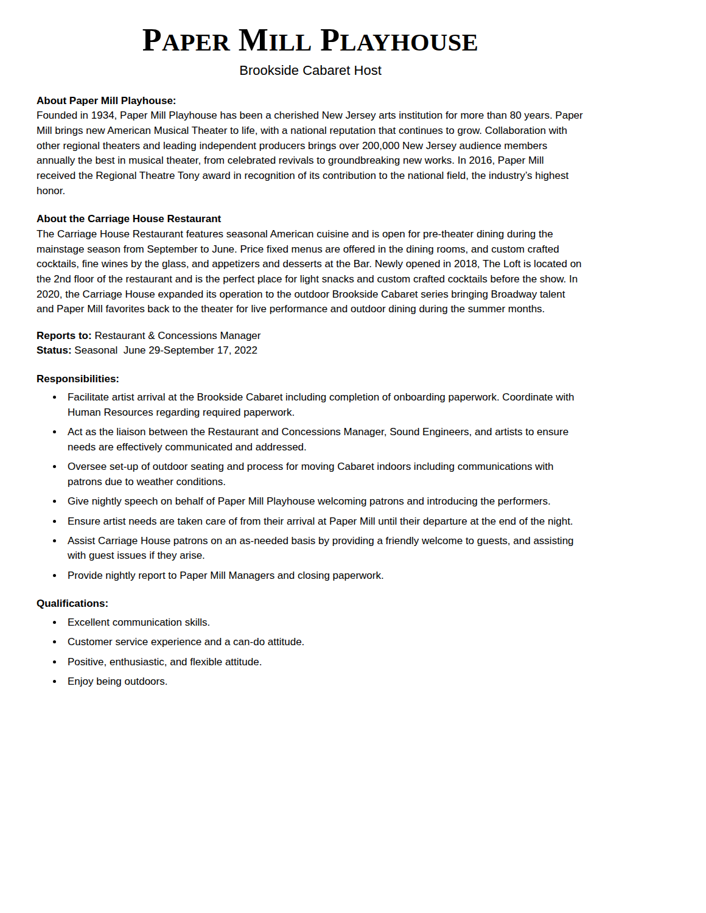PAPER MILL PLAYHOUSE
Brookside Cabaret Host
About Paper Mill Playhouse:
Founded in 1934, Paper Mill Playhouse has been a cherished New Jersey arts institution for more than 80 years. Paper Mill brings new American Musical Theater to life, with a national reputation that continues to grow. Collaboration with other regional theaters and leading independent producers brings over 200,000 New Jersey audience members annually the best in musical theater, from celebrated revivals to groundbreaking new works. In 2016, Paper Mill received the Regional Theatre Tony award in recognition of its contribution to the national field, the industry’s highest honor.
About the Carriage House Restaurant
The Carriage House Restaurant features seasonal American cuisine and is open for pre-theater dining during the mainstage season from September to June. Price fixed menus are offered in the dining rooms, and custom crafted cocktails, fine wines by the glass, and appetizers and desserts at the Bar. Newly opened in 2018, The Loft is located on the 2nd floor of the restaurant and is the perfect place for light snacks and custom crafted cocktails before the show. In 2020, the Carriage House expanded its operation to the outdoor Brookside Cabaret series bringing Broadway talent and Paper Mill favorites back to the theater for live performance and outdoor dining during the summer months.
Reports to: Restaurant & Concessions Manager
Status: Seasonal June 29-September 17, 2022
Responsibilities:
Facilitate artist arrival at the Brookside Cabaret including completion of onboarding paperwork. Coordinate with Human Resources regarding required paperwork.
Act as the liaison between the Restaurant and Concessions Manager, Sound Engineers, and artists to ensure needs are effectively communicated and addressed.
Oversee set-up of outdoor seating and process for moving Cabaret indoors including communications with patrons due to weather conditions.
Give nightly speech on behalf of Paper Mill Playhouse welcoming patrons and introducing the performers.
Ensure artist needs are taken care of from their arrival at Paper Mill until their departure at the end of the night.
Assist Carriage House patrons on an as-needed basis by providing a friendly welcome to guests, and assisting with guest issues if they arise.
Provide nightly report to Paper Mill Managers and closing paperwork.
Qualifications:
Excellent communication skills.
Customer service experience and a can-do attitude.
Positive, enthusiastic, and flexible attitude.
Enjoy being outdoors.